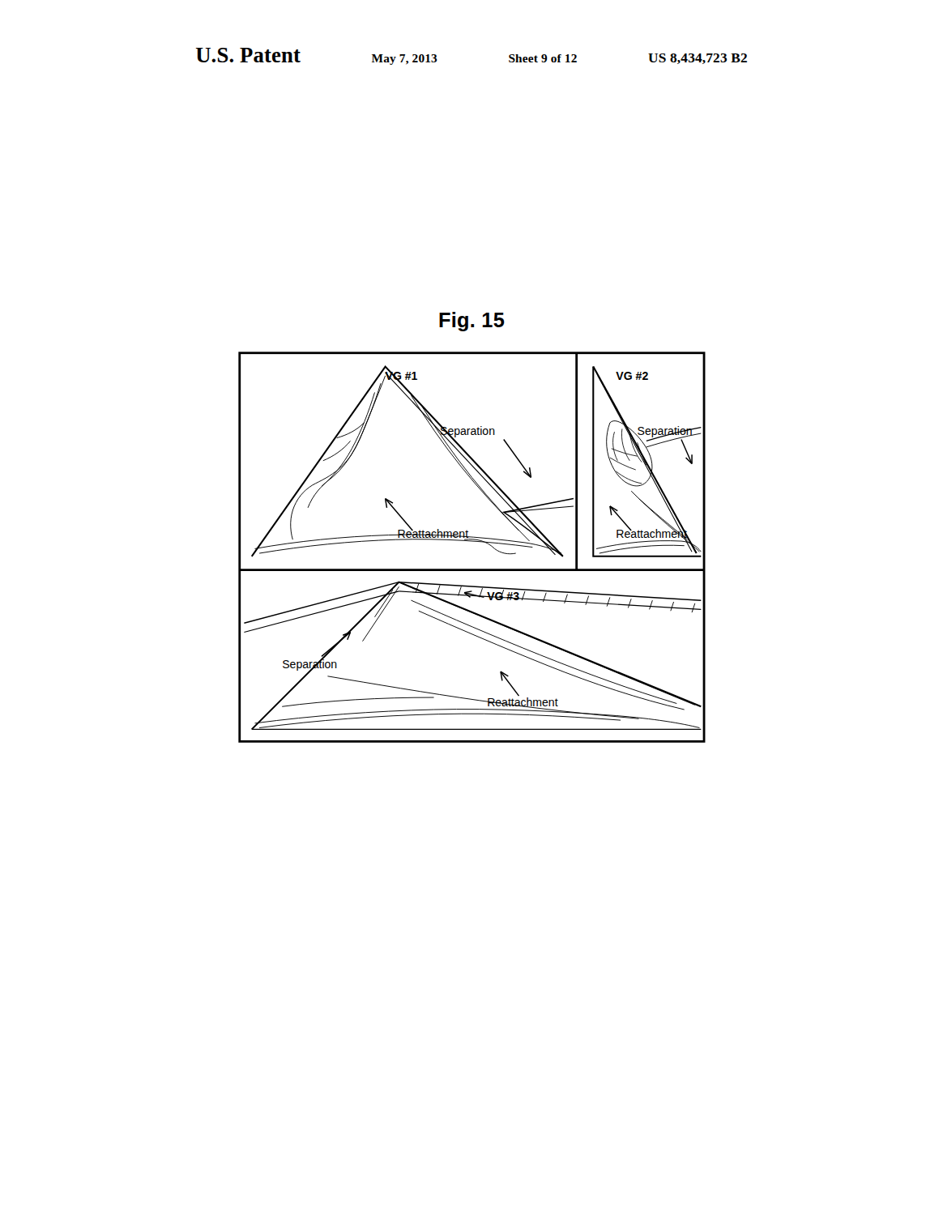U.S. Patent May 7, 2013 Sheet 9 of 12 US 8,434,723 B2
Fig. 15
Figure 15 Three panels labeled VG #1, VG #2 and VG #3 showing surface flow visualizations of triangular vortex generators with arrows indicating separation and reattachment lines. VG #1 Separation Reattachment VG #2 Separation Reattachment VG #3 Separation Reattachment